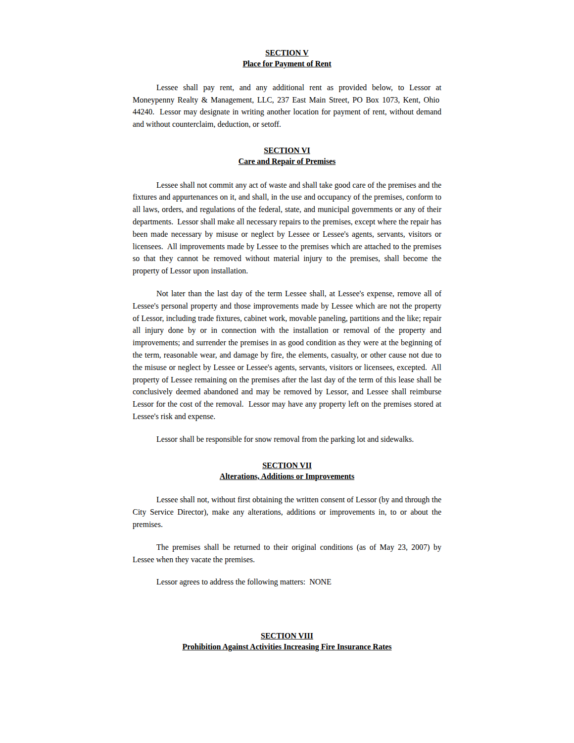SECTION V
Place for Payment of Rent
Lessee shall pay rent, and any additional rent as provided below, to Lessor at Moneypenny Realty & Management, LLC, 237 East Main Street, PO Box 1073, Kent, Ohio 44240. Lessor may designate in writing another location for payment of rent, without demand and without counterclaim, deduction, or setoff.
SECTION VI
Care and Repair of Premises
Lessee shall not commit any act of waste and shall take good care of the premises and the fixtures and appurtenances on it, and shall, in the use and occupancy of the premises, conform to all laws, orders, and regulations of the federal, state, and municipal governments or any of their departments. Lessor shall make all necessary repairs to the premises, except where the repair has been made necessary by misuse or neglect by Lessee or Lessee's agents, servants, visitors or licensees. All improvements made by Lessee to the premises which are attached to the premises so that they cannot be removed without material injury to the premises, shall become the property of Lessor upon installation.
Not later than the last day of the term Lessee shall, at Lessee's expense, remove all of Lessee's personal property and those improvements made by Lessee which are not the property of Lessor, including trade fixtures, cabinet work, movable paneling, partitions and the like; repair all injury done by or in connection with the installation or removal of the property and improvements; and surrender the premises in as good condition as they were at the beginning of the term, reasonable wear, and damage by fire, the elements, casualty, or other cause not due to the misuse or neglect by Lessee or Lessee's agents, servants, visitors or licensees, excepted. All property of Lessee remaining on the premises after the last day of the term of this lease shall be conclusively deemed abandoned and may be removed by Lessor, and Lessee shall reimburse Lessor for the cost of the removal. Lessor may have any property left on the premises stored at Lessee's risk and expense.
Lessor shall be responsible for snow removal from the parking lot and sidewalks.
SECTION VII
Alterations, Additions or Improvements
Lessee shall not, without first obtaining the written consent of Lessor (by and through the City Service Director), make any alterations, additions or improvements in, to or about the premises.
The premises shall be returned to their original conditions (as of May 23, 2007) by Lessee when they vacate the premises.
Lessor agrees to address the following matters: NONE
SECTION VIII
Prohibition Against Activities Increasing Fire Insurance Rates